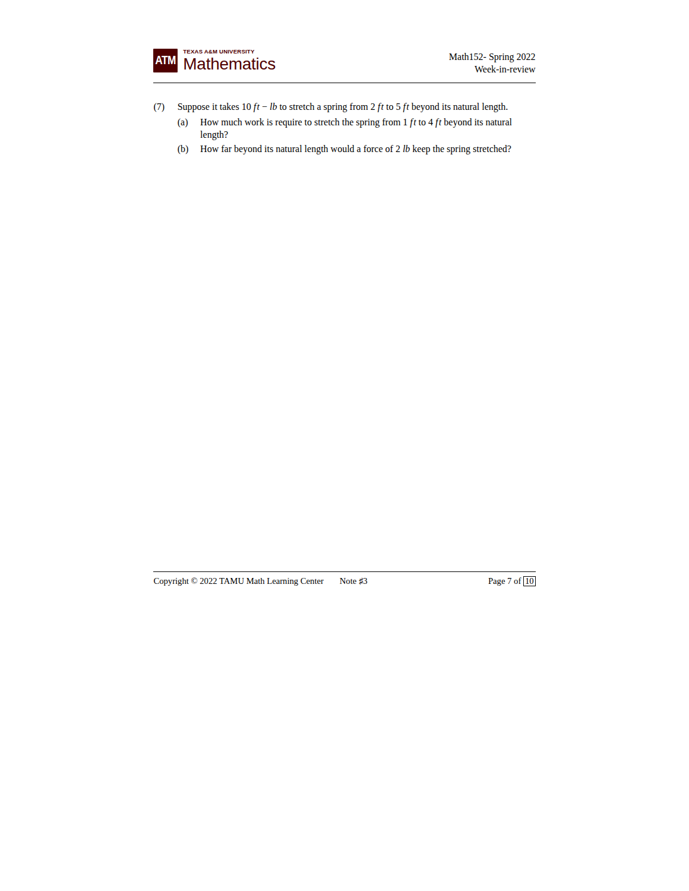A⁠T⁠M
Texas A&M University
Mathematics
Math152- Spring 2022
Week-in-review
(7) Suppose it takes 10 f t − lb to stretch a spring from 2 f t to 5 f t beyond its natural length.
(a) How much work is require to stretch the spring from 1 f t to 4 f t beyond its natural length?
(b) How far beyond its natural length would a force of 2 lb keep the spring stretched?
Copyright © 2022 TAMU Math Learning CenterNote ♯3
Page 7 of 10